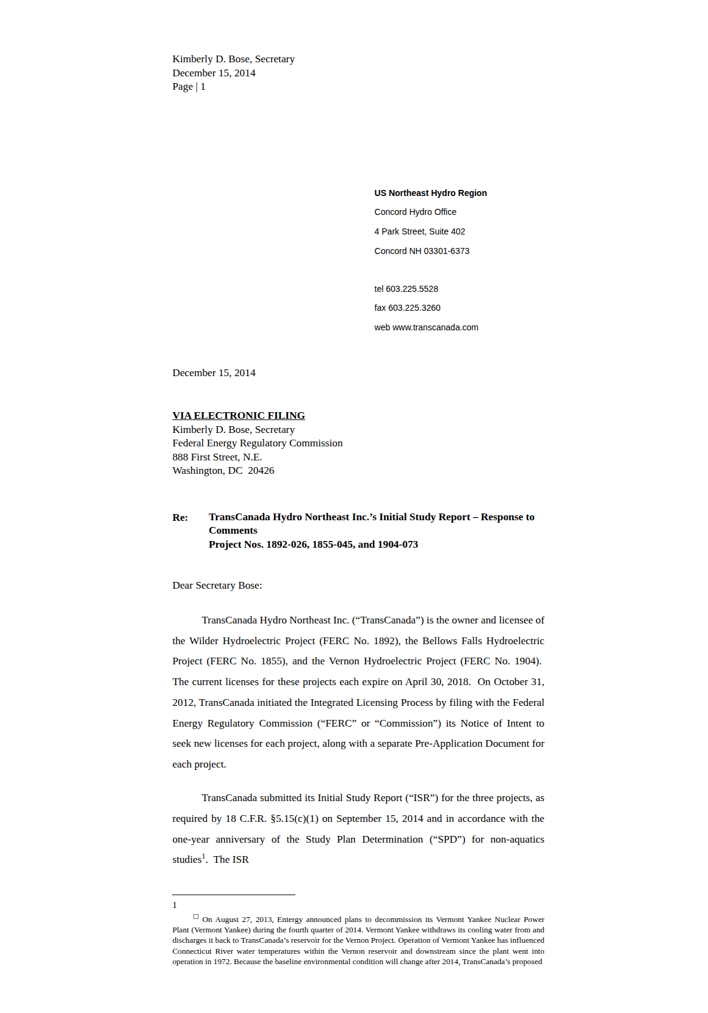Kimberly D. Bose, Secretary
December 15, 2014
Page | 1
US Northeast Hydro Region
Concord Hydro Office
4 Park Street, Suite 402
Concord NH 03301-6373
tel 603.225.5528
fax 603.225.3260
web www.transcanada.com
December 15, 2014
VIA ELECTRONIC FILING
Kimberly D. Bose, Secretary
Federal Energy Regulatory Commission
888 First Street, N.E.
Washington, DC 20426
Re:
TransCanada Hydro Northeast Inc.’s Initial Study Report – Response to Comments
Project Nos. 1892-026, 1855-045, and 1904-073
Dear Secretary Bose:
TransCanada Hydro Northeast Inc. (“TransCanada”) is the owner and licensee of the Wilder Hydroelectric Project (FERC No. 1892), the Bellows Falls Hydroelectric Project (FERC No. 1855), and the Vernon Hydroelectric Project (FERC No. 1904). The current licenses for these projects each expire on April 30, 2018. On October 31, 2012, TransCanada initiated the Integrated Licensing Process by filing with the Federal Energy Regulatory Commission (“FERC” or “Commission”) its Notice of Intent to seek new licenses for each project, along with a separate Pre-Application Document for each project.
TransCanada submitted its Initial Study Report (“ISR”) for the three projects, as required by 18 C.F.R. §5.15(c)(1) on September 15, 2014 and in accordance with the one-year anniversary of the Study Plan Determination (“SPD”) for non-aquatics studies1. The ISR
1
☐ On August 27, 2013, Entergy announced plans to decommission its Vermont Yankee Nuclear Power Plant (Vermont Yankee) during the fourth quarter of 2014. Vermont Yankee withdraws its cooling water from and discharges it back to TransCanada’s reservoir for the Vernon Project. Operation of Vermont Yankee has influenced Connecticut River water temperatures within the Vernon reservoir and downstream since the plant went into operation in 1972. Because the baseline environmental condition will change after 2014, TransCanada’s proposed